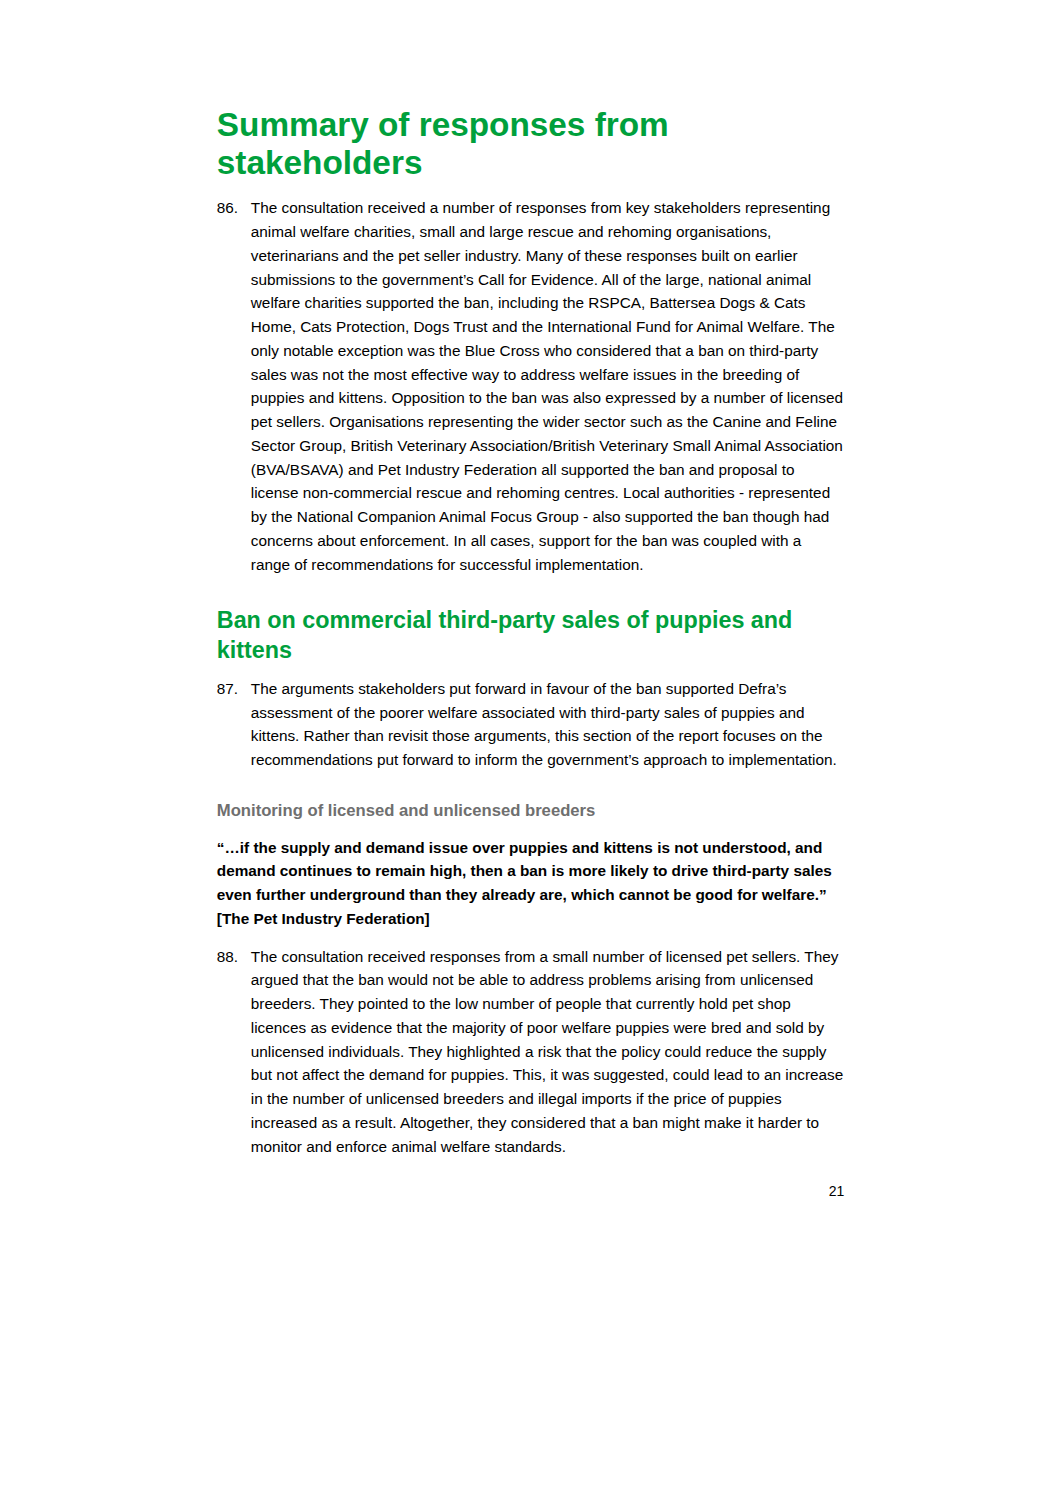Summary of responses from stakeholders
86. The consultation received a number of responses from key stakeholders representing animal welfare charities, small and large rescue and rehoming organisations, veterinarians and the pet seller industry. Many of these responses built on earlier submissions to the government’s Call for Evidence. All of the large, national animal welfare charities supported the ban, including the RSPCA, Battersea Dogs & Cats Home, Cats Protection, Dogs Trust and the International Fund for Animal Welfare. The only notable exception was the Blue Cross who considered that a ban on third-party sales was not the most effective way to address welfare issues in the breeding of puppies and kittens. Opposition to the ban was also expressed by a number of licensed pet sellers. Organisations representing the wider sector such as the Canine and Feline Sector Group, British Veterinary Association/British Veterinary Small Animal Association (BVA/BSAVA) and Pet Industry Federation all supported the ban and proposal to license non-commercial rescue and rehoming centres. Local authorities - represented by the National Companion Animal Focus Group - also supported the ban though had concerns about enforcement. In all cases, support for the ban was coupled with a range of recommendations for successful implementation.
Ban on commercial third-party sales of puppies and kittens
87. The arguments stakeholders put forward in favour of the ban supported Defra’s assessment of the poorer welfare associated with third-party sales of puppies and kittens. Rather than revisit those arguments, this section of the report focuses on the recommendations put forward to inform the government’s approach to implementation.
Monitoring of licensed and unlicensed breeders
“…if the supply and demand issue over puppies and kittens is not understood, and demand continues to remain high, then a ban is more likely to drive third-party sales even further underground than they already are, which cannot be good for welfare.” [The Pet Industry Federation]
88. The consultation received responses from a small number of licensed pet sellers. They argued that the ban would not be able to address problems arising from unlicensed breeders. They pointed to the low number of people that currently hold pet shop licences as evidence that the majority of poor welfare puppies were bred and sold by unlicensed individuals. They highlighted a risk that the policy could reduce the supply but not affect the demand for puppies. This, it was suggested, could lead to an increase in the number of unlicensed breeders and illegal imports if the price of puppies increased as a result. Altogether, they considered that a ban might make it harder to monitor and enforce animal welfare standards.
21